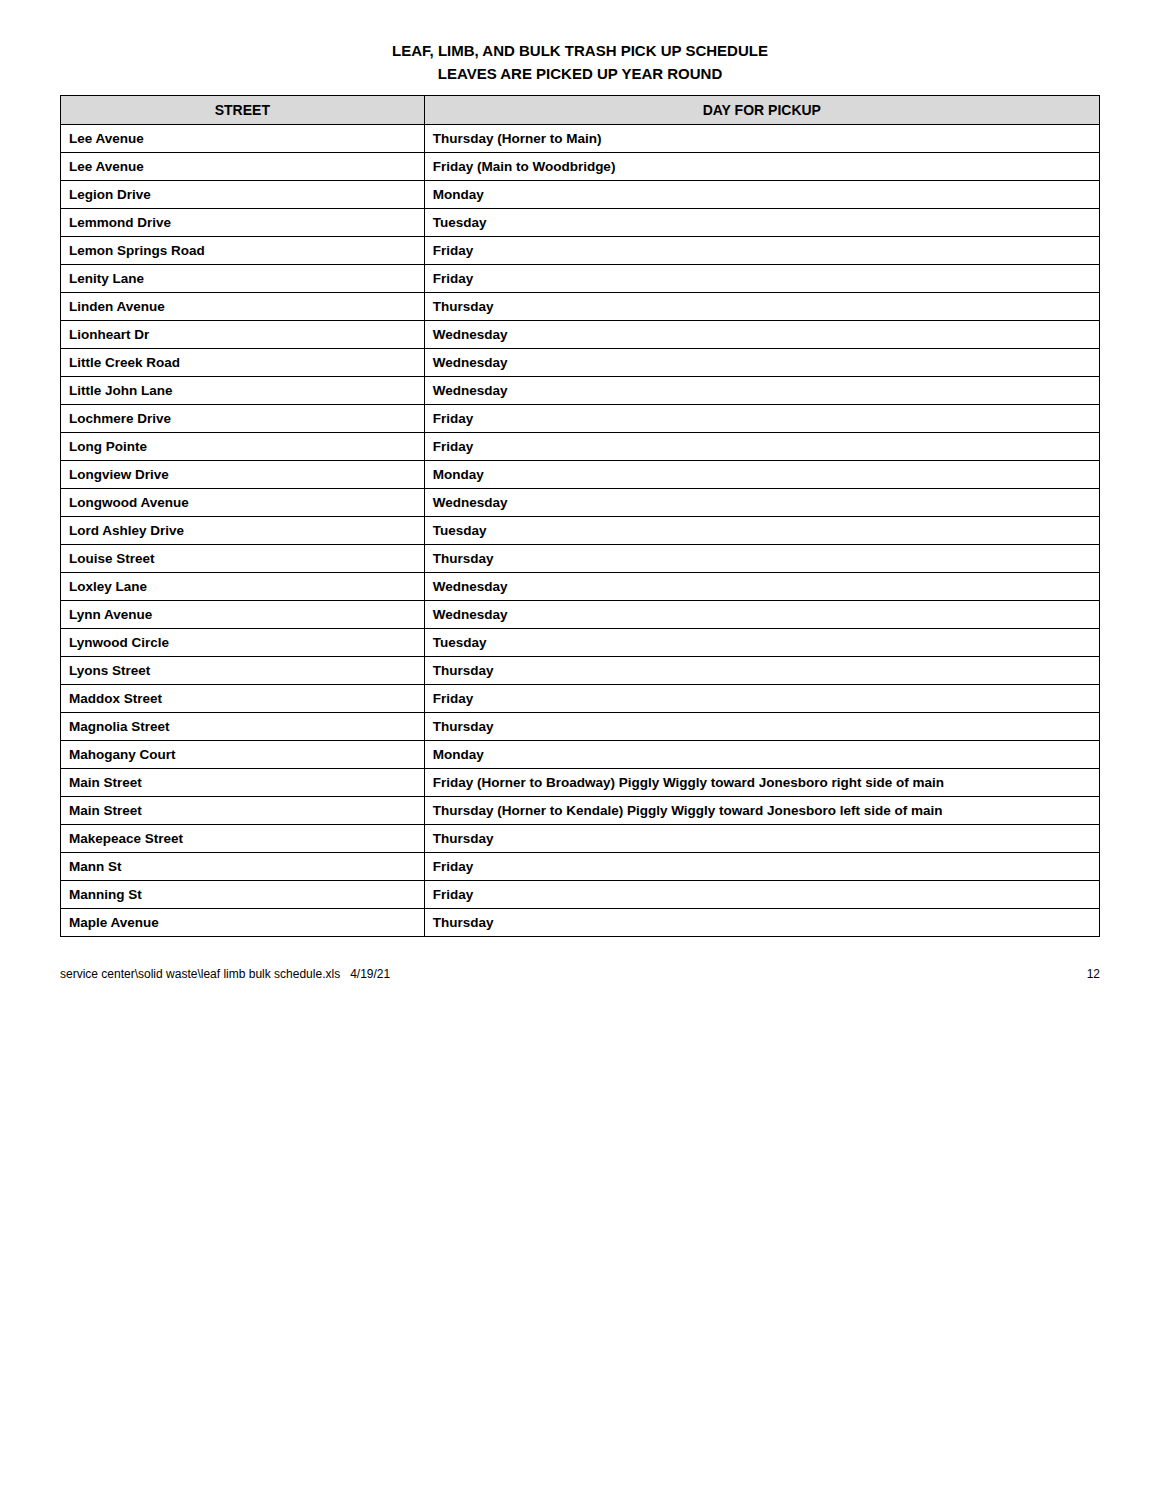LEAF, LIMB, AND BULK TRASH PICK UP SCHEDULE
LEAVES ARE PICKED UP YEAR ROUND
| STREET | DAY FOR PICKUP |
| --- | --- |
| Lee Avenue | Thursday (Horner to Main) |
| Lee Avenue | Friday (Main to Woodbridge) |
| Legion Drive | Monday |
| Lemmond Drive | Tuesday |
| Lemon Springs Road | Friday |
| Lenity Lane | Friday |
| Linden Avenue | Thursday |
| Lionheart Dr | Wednesday |
| Little Creek Road | Wednesday |
| Little John Lane | Wednesday |
| Lochmere Drive | Friday |
| Long Pointe | Friday |
| Longview Drive | Monday |
| Longwood Avenue | Wednesday |
| Lord Ashley Drive | Tuesday |
| Louise Street | Thursday |
| Loxley Lane | Wednesday |
| Lynn Avenue | Wednesday |
| Lynwood Circle | Tuesday |
| Lyons Street | Thursday |
| Maddox Street | Friday |
| Magnolia Street | Thursday |
| Mahogany Court | Monday |
| Main Street | Friday (Horner to Broadway) Piggly Wiggly toward Jonesboro right side of main |
| Main Street | Thursday (Horner to Kendale) Piggly Wiggly toward Jonesboro left side of main |
| Makepeace Street | Thursday |
| Mann St | Friday |
| Manning St | Friday |
| Maple Avenue | Thursday |
service center\solid waste\leaf limb bulk schedule.xls 4/19/21 12